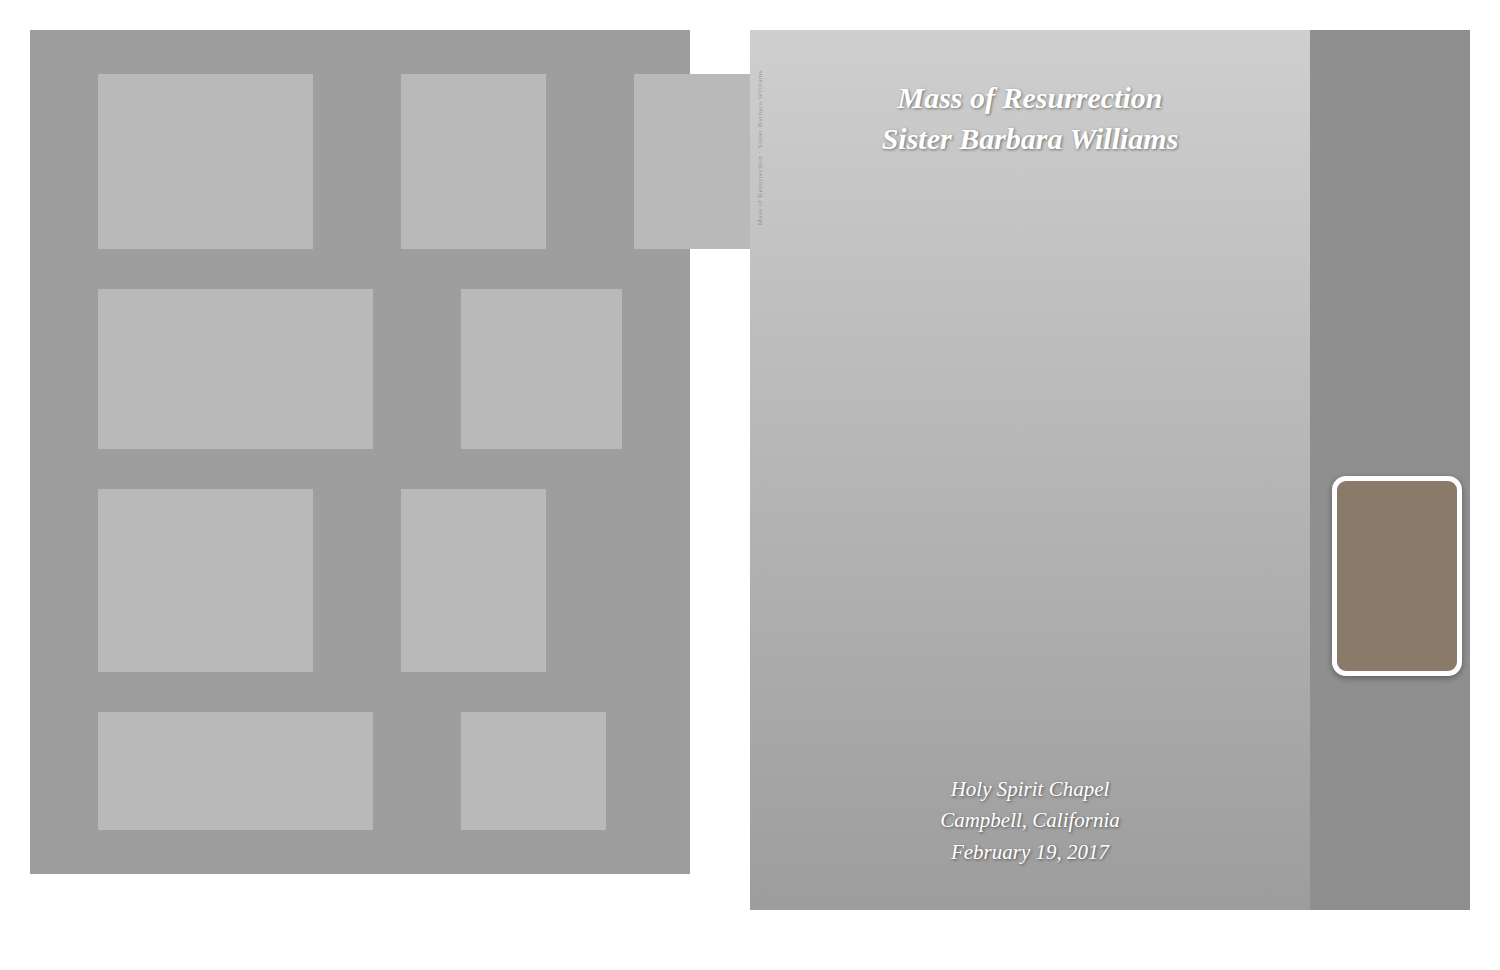============================================================ LEFT PAGE — photo collage (back cover) ============================================================
============================================================ RIGHT PAGE — front cover ============================================================
Mass of Resurrection · Sister Barbara Williams
Mass of Resurrection Sister Barbara Williams
Holy Spirit Chapel Campbell, California February 19, 2017